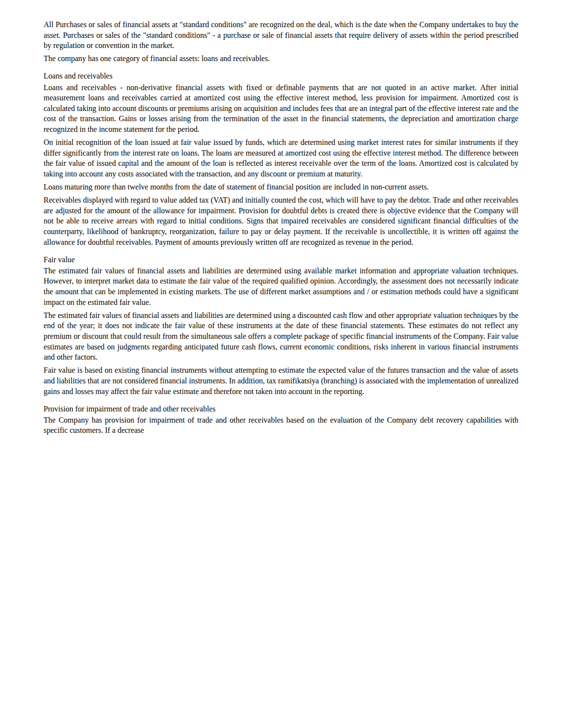All Purchases or sales of financial assets at "standard conditions" are recognized on the deal, which is the date when the Company undertakes to buy the asset. Purchases or sales of the "standard conditions" - a purchase or sale of financial assets that require delivery of assets within the period prescribed by regulation or convention in the market.
The company has one category of financial assets: loans and receivables.
Loans and receivables
Loans and receivables - non-derivative financial assets with fixed or definable payments that are not quoted in an active market. After initial measurement loans and receivables carried at amortized cost using the effective interest method, less provision for impairment. Amortized cost is calculated taking into account discounts or premiums arising on acquisition and includes fees that are an integral part of the effective interest rate and the cost of the transaction. Gains or losses arising from the termination of the asset in the financial statements, the depreciation and amortization charge recognized in the income statement for the period.
On initial recognition of the loan issued at fair value issued by funds, which are determined using market interest rates for similar instruments if they differ significantly from the interest rate on loans. The loans are measured at amortized cost using the effective interest method. The difference between the fair value of issued capital and the amount of the loan is reflected as interest receivable over the term of the loans. Amortized cost is calculated by taking into account any costs associated with the transaction, and any discount or premium at maturity.
Loans maturing more than twelve months from the date of statement of financial position are included in non-current assets.
Receivables displayed with regard to value added tax (VAT) and initially counted the cost, which will have to pay the debtor. Trade and other receivables are adjusted for the amount of the allowance for impairment. Provision for doubtful debts is created there is objective evidence that the Company will not be able to receive arrears with regard to initial conditions. Signs that impaired receivables are considered significant financial difficulties of the counterparty, likelihood of bankruptcy, reorganization, failure to pay or delay payment. If the receivable is uncollectible, it is written off against the allowance for doubtful receivables. Payment of amounts previously written off are recognized as revenue in the period.
Fair value
The estimated fair values of financial assets and liabilities are determined using available market information and appropriate valuation techniques. However, to interpret market data to estimate the fair value of the required qualified opinion. Accordingly, the assessment does not necessarily indicate the amount that can be implemented in existing markets. The use of different market assumptions and / or estimation methods could have a significant impact on the estimated fair value.
The estimated fair values of financial assets and liabilities are determined using a discounted cash flow and other appropriate valuation techniques by the end of the year; it does not indicate the fair value of these instruments at the date of these financial statements. These estimates do not reflect any premium or discount that could result from the simultaneous sale offers a complete package of specific financial instruments of the Company. Fair value estimates are based on judgments regarding anticipated future cash flows, current economic conditions, risks inherent in various financial instruments and other factors.
Fair value is based on existing financial instruments without attempting to estimate the expected value of the futures transaction and the value of assets and liabilities that are not considered financial instruments. In addition, tax ramifikatsiya (branching) is associated with the implementation of unrealized gains and losses may affect the fair value estimate and therefore not taken into account in the reporting.
Provision for impairment of trade and other receivables
The Company has provision for impairment of trade and other receivables based on the evaluation of the Company debt recovery capabilities with specific customers. If a decrease